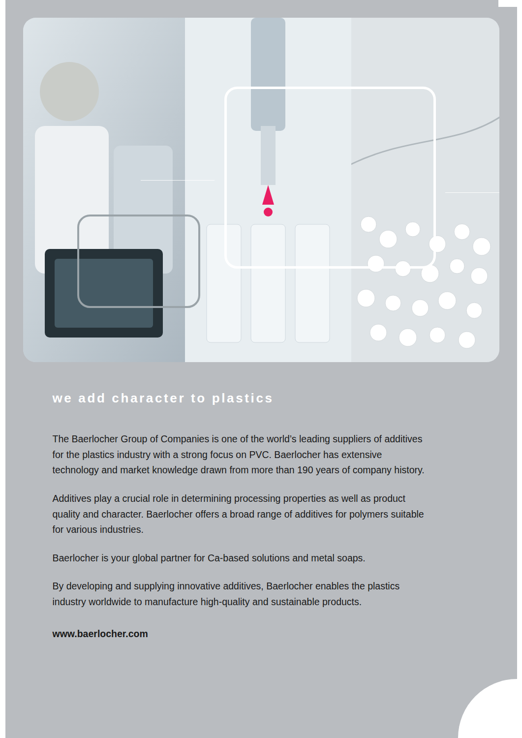we add character to plastics
The Baerlocher Group of Companies is one of the world’s leading suppliers of additives for the plastics industry with a strong focus on PVC. Baerlocher has extensive technology and market knowledge drawn from more than 190 years of company history.
Additives play a crucial role in determining processing properties as well as product quality and character. Baerlocher offers a broad range of additives for polymers suitable for various industries.
Baerlocher is your global partner for Ca-based solutions and metal soaps.
By developing and supplying innovative additives, Baerlocher enables the plastics industry worldwide to manufacture high-quality and sustainable products.
www.baerlocher.com